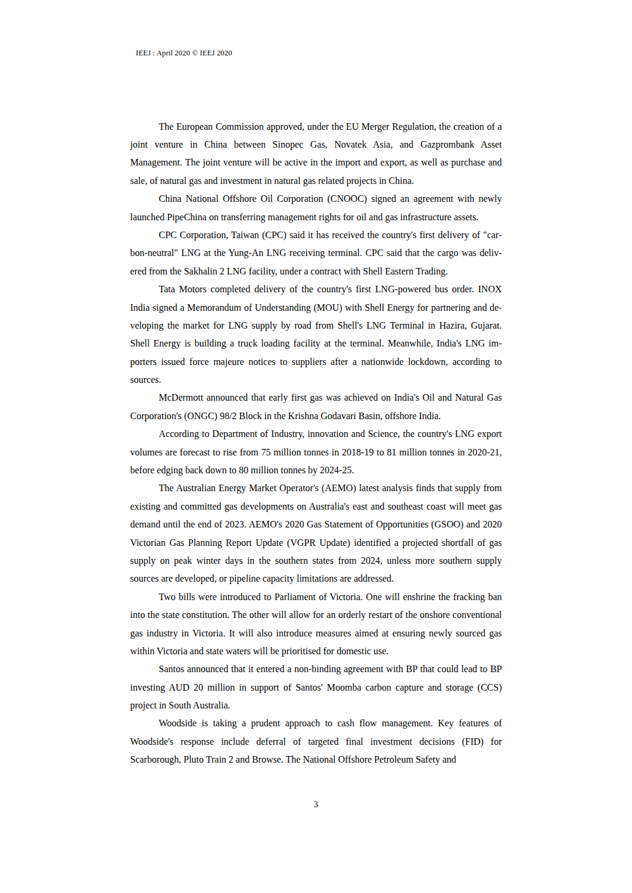IEEJ : April 2020 © IEEJ 2020
The European Commission approved, under the EU Merger Regulation, the creation of a joint venture in China between Sinopec Gas, Novatek Asia, and Gazprombank Asset Management. The joint venture will be active in the import and export, as well as purchase and sale, of natural gas and investment in natural gas related projects in China.
China National Offshore Oil Corporation (CNOOC) signed an agreement with newly launched PipeChina on transferring management rights for oil and gas infrastructure assets.
CPC Corporation, Taiwan (CPC) said it has received the country's first delivery of "carbon-neutral" LNG at the Yung-An LNG receiving terminal. CPC said that the cargo was delivered from the Sakhalin 2 LNG facility, under a contract with Shell Eastern Trading.
Tata Motors completed delivery of the country's first LNG-powered bus order. INOX India signed a Memorandum of Understanding (MOU) with Shell Energy for partnering and developing the market for LNG supply by road from Shell's LNG Terminal in Hazira, Gujarat. Shell Energy is building a truck loading facility at the terminal. Meanwhile, India's LNG importers issued force majeure notices to suppliers after a nationwide lockdown, according to sources.
McDermott announced that early first gas was achieved on India's Oil and Natural Gas Corporation's (ONGC) 98/2 Block in the Krishna Godavari Basin, offshore India.
According to Department of Industry, innovation and Science, the country's LNG export volumes are forecast to rise from 75 million tonnes in 2018-19 to 81 million tonnes in 2020-21, before edging back down to 80 million tonnes by 2024-25.
The Australian Energy Market Operator's (AEMO) latest analysis finds that supply from existing and committed gas developments on Australia's east and southeast coast will meet gas demand until the end of 2023. AEMO's 2020 Gas Statement of Opportunities (GSOO) and 2020 Victorian Gas Planning Report Update (VGPR Update) identified a projected shortfall of gas supply on peak winter days in the southern states from 2024, unless more southern supply sources are developed, or pipeline capacity limitations are addressed.
Two bills were introduced to Parliament of Victoria. One will enshrine the fracking ban into the state constitution. The other will allow for an orderly restart of the onshore conventional gas industry in Victoria. It will also introduce measures aimed at ensuring newly sourced gas within Victoria and state waters will be prioritised for domestic use.
Santos announced that it entered a non-binding agreement with BP that could lead to BP investing AUD 20 million in support of Santos' Moomba carbon capture and storage (CCS) project in South Australia.
Woodside is taking a prudent approach to cash flow management. Key features of Woodside's response include deferral of targeted final investment decisions (FID) for Scarborough, Pluto Train 2 and Browse. The National Offshore Petroleum Safety and
3